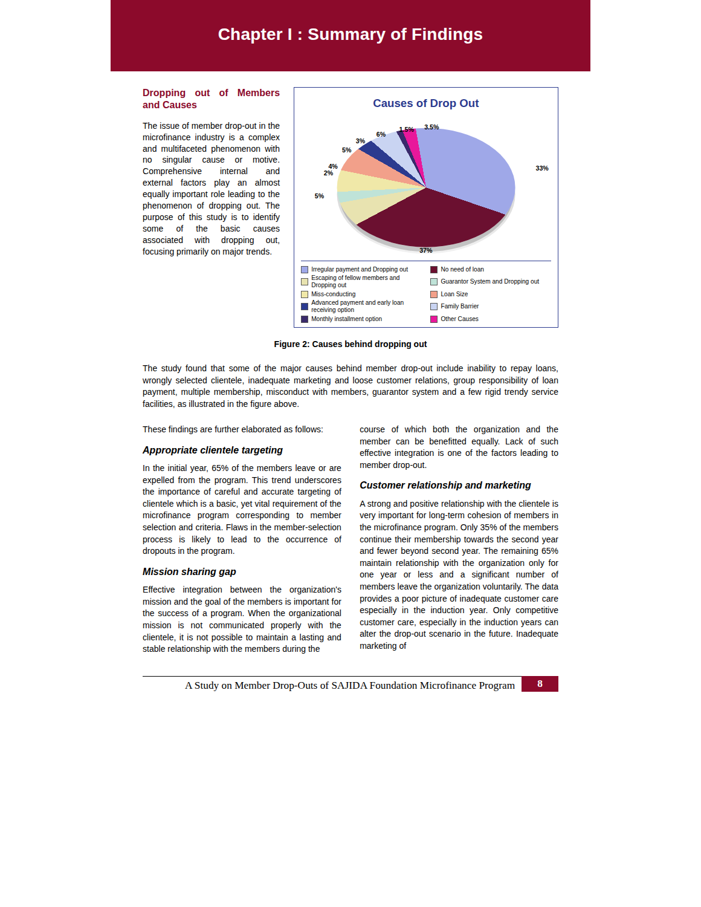Chapter I : Summary of Findings
Dropping out of Members and Causes
The issue of member drop-out in the microfinance industry is a complex and multifaceted phenomenon with no singular cause or motive. Comprehensive internal and external factors play an almost equally important role leading to the phenomenon of dropping out. The purpose of this study is to identify some of the basic causes associated with dropping out, focusing primarily on major trends.
Causes of Drop Out
33% 37% 5% 2% 4% 5% 3% 6% 1.5% 3.5%
Irregular payment and Dropping out
No need of loan
Escaping of fellow members and Dropping out
Guarantor System and Dropping out
Miss-conducting
Loan Size
Advanced payment and early loan receiving option
Family Barrier
Monthly installment option
Other Causes
Figure 2: Causes behind dropping out
The study found that some of the major causes behind member drop-out include inability to repay loans, wrongly selected clientele, inadequate marketing and loose customer relations, group responsibility of loan payment, multiple membership, misconduct with members, guarantor system and a few rigid trendy service facilities, as illustrated in the figure above.
These findings are further elaborated as follows:
Appropriate clientele targeting
In the initial year, 65% of the members leave or are expelled from the program. This trend underscores the importance of careful and accurate targeting of clientele which is a basic, yet vital requirement of the microfinance program corresponding to member selection and criteria. Flaws in the member-selection process is likely to lead to the occurrence of dropouts in the program.
Mission sharing gap
Effective integration between the organization's mission and the goal of the members is important for the success of a program. When the organizational mission is not communicated properly with the clientele, it is not possible to maintain a lasting and stable relationship with the members during the
course of which both the organization and the member can be benefitted equally. Lack of such effective integration is one of the factors leading to member drop-out.
Customer relationship and marketing
A strong and positive relationship with the clientele is very important for long-term cohesion of members in the microfinance program. Only 35% of the members continue their membership towards the second year and fewer beyond second year. The remaining 65% maintain relationship with the organization only for one year or less and a significant number of members leave the organization voluntarily. The data provides a poor picture of inadequate customer care especially in the induction year. Only competitive customer care, especially in the induction years can alter the drop-out scenario in the future. Inadequate marketing of
A Study on Member Drop-Outs of SAJIDA Foundation Microfinance Program
8